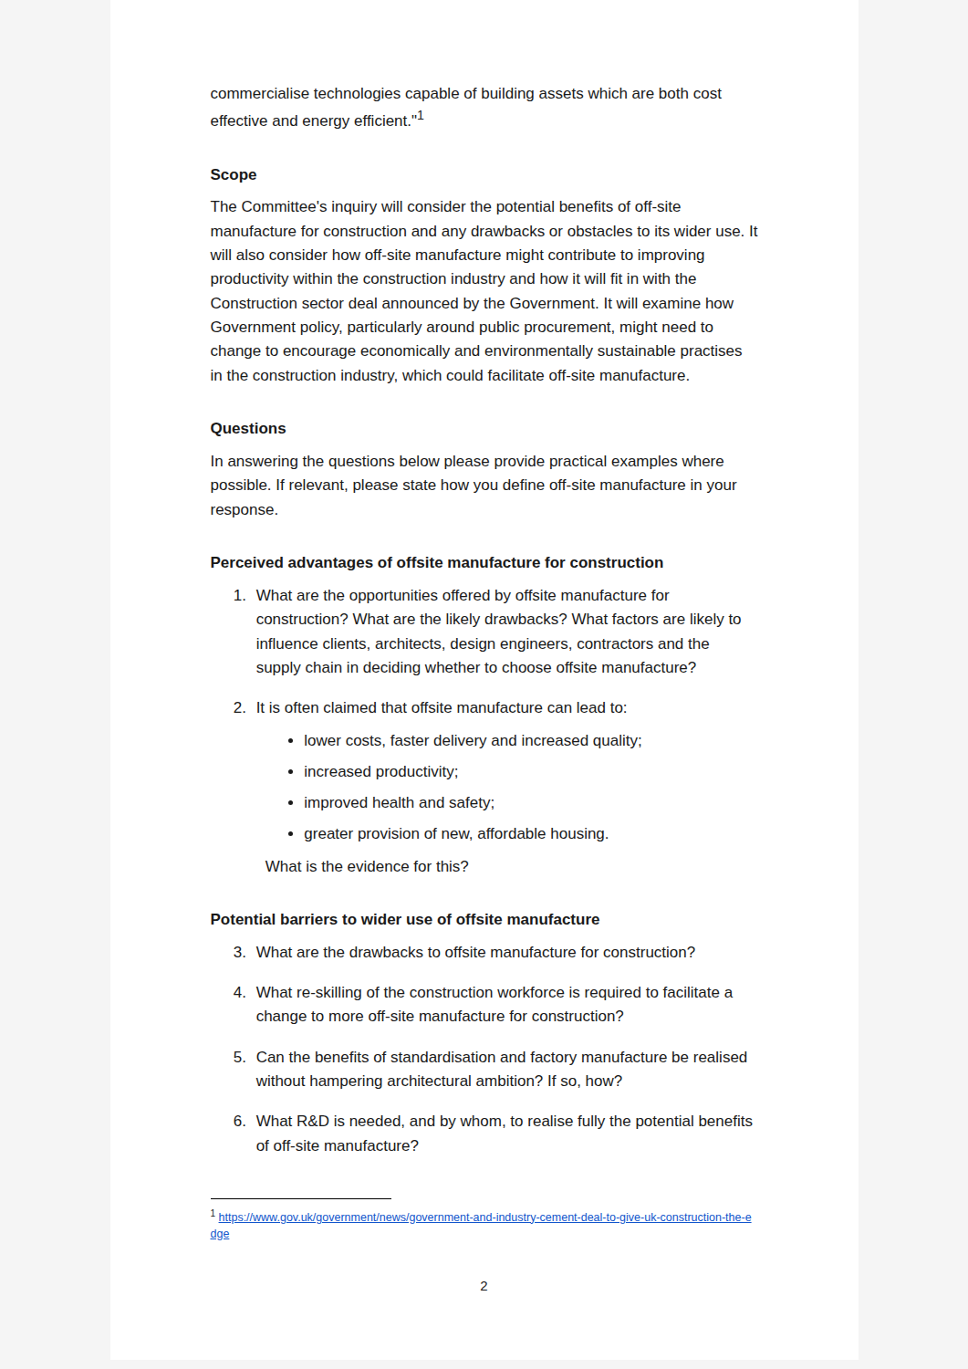commercialise technologies capable of building assets which are both cost effective and energy efficient."1
Scope
The Committee's inquiry will consider the potential benefits of off-site manufacture for construction and any drawbacks or obstacles to its wider use. It will also consider how off-site manufacture might contribute to improving productivity within the construction industry and how it will fit in with the Construction sector deal announced by the Government. It will examine how Government policy, particularly around public procurement, might need to change to encourage economically and environmentally sustainable practises in the construction industry, which could facilitate off-site manufacture.
Questions
In answering the questions below please provide practical examples where possible. If relevant, please state how you define off-site manufacture in your response.
Perceived advantages of offsite manufacture for construction
What are the opportunities offered by offsite manufacture for construction? What are the likely drawbacks? What factors are likely to influence clients, architects, design engineers, contractors and the supply chain in deciding whether to choose offsite manufacture?
It is often claimed that offsite manufacture can lead to:
lower costs, faster delivery and increased quality;
increased productivity;
improved health and safety;
greater provision of new, affordable housing.
What is the evidence for this?
Potential barriers to wider use of offsite manufacture
What are the drawbacks to offsite manufacture for construction?
What re-skilling of the construction workforce is required to facilitate a change to more off-site manufacture for construction?
Can the benefits of standardisation and factory manufacture be realised without hampering architectural ambition? If so, how?
What R&D is needed, and by whom, to realise fully the potential benefits of off-site manufacture?
1 https://www.gov.uk/government/news/government-and-industry-cement-deal-to-give-uk-construction-the-edge
2